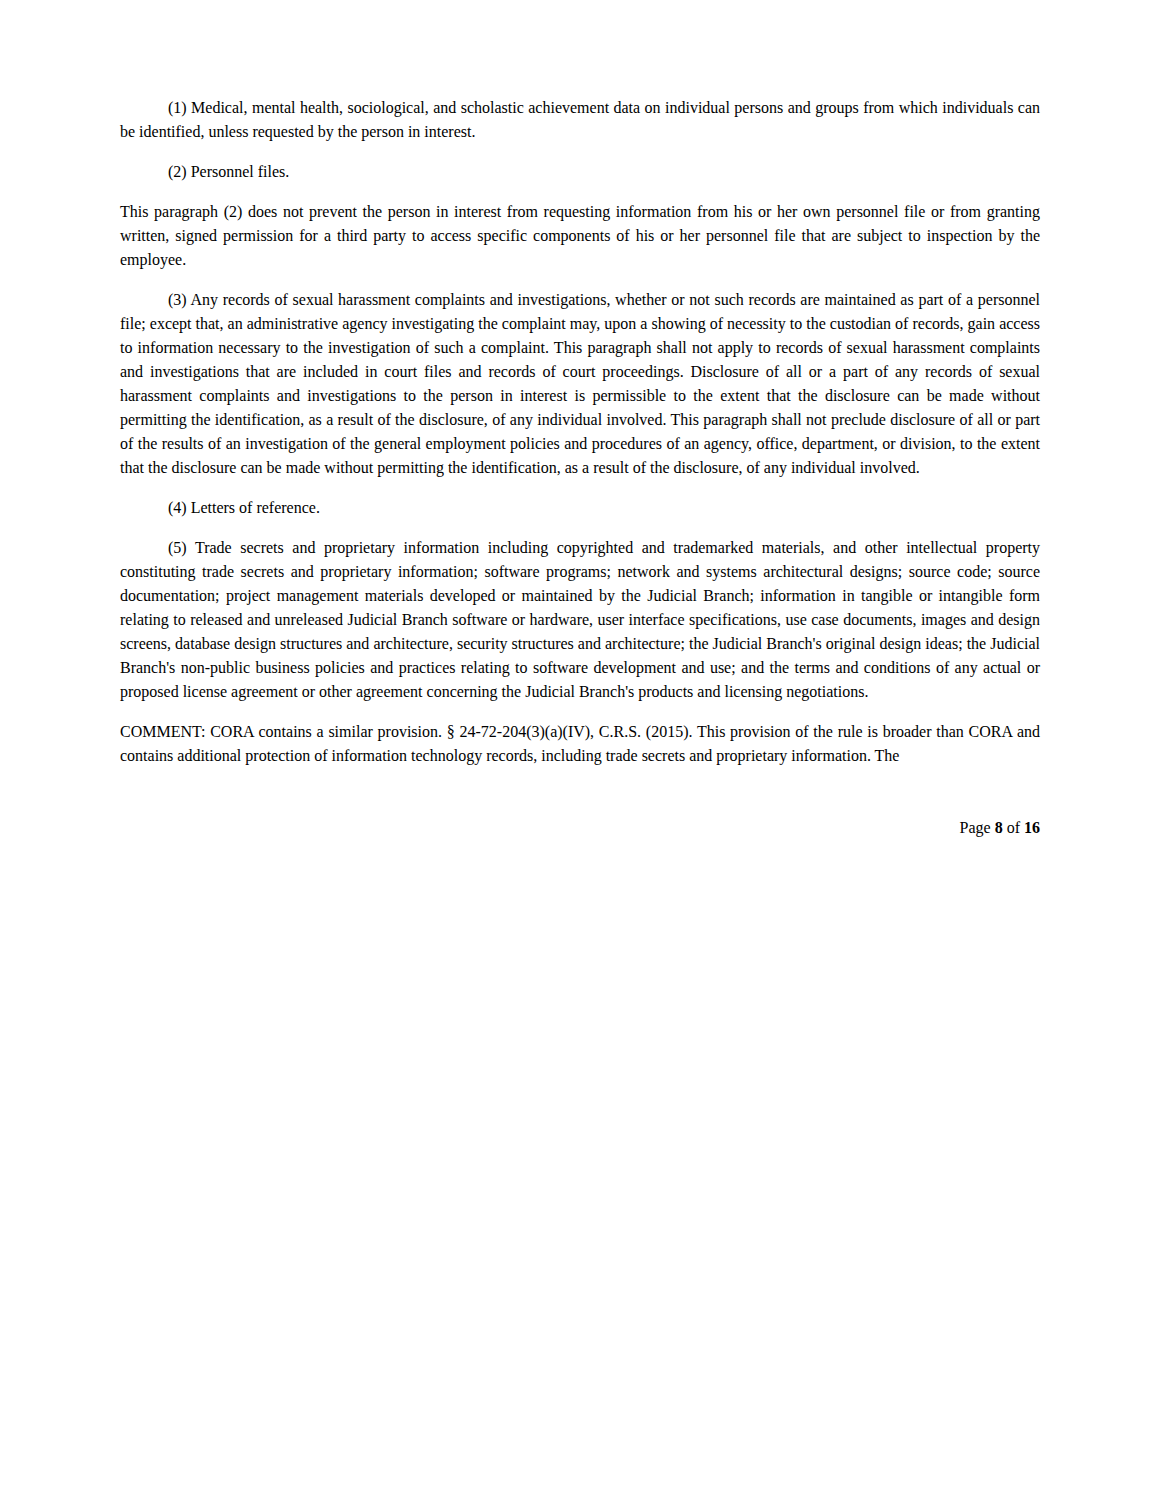(1) Medical, mental health, sociological, and scholastic achievement data on individual persons and groups from which individuals can be identified, unless requested by the person in interest.
(2) Personnel files.
This paragraph (2) does not prevent the person in interest from requesting information from his or her own personnel file or from granting written, signed permission for a third party to access specific components of his or her personnel file that are subject to inspection by the employee.
(3) Any records of sexual harassment complaints and investigations, whether or not such records are maintained as part of a personnel file; except that, an administrative agency investigating the complaint may, upon a showing of necessity to the custodian of records, gain access to information necessary to the investigation of such a complaint. This paragraph shall not apply to records of sexual harassment complaints and investigations that are included in court files and records of court proceedings. Disclosure of all or a part of any records of sexual harassment complaints and investigations to the person in interest is permissible to the extent that the disclosure can be made without permitting the identification, as a result of the disclosure, of any individual involved. This paragraph shall not preclude disclosure of all or part of the results of an investigation of the general employment policies and procedures of an agency, office, department, or division, to the extent that the disclosure can be made without permitting the identification, as a result of the disclosure, of any individual involved.
(4) Letters of reference.
(5) Trade secrets and proprietary information including copyrighted and trademarked materials, and other intellectual property constituting trade secrets and proprietary information; software programs; network and systems architectural designs; source code; source documentation; project management materials developed or maintained by the Judicial Branch; information in tangible or intangible form relating to released and unreleased Judicial Branch software or hardware, user interface specifications, use case documents, images and design screens, database design structures and architecture, security structures and architecture; the Judicial Branch's original design ideas; the Judicial Branch's non-public business policies and practices relating to software development and use; and the terms and conditions of any actual or proposed license agreement or other agreement concerning the Judicial Branch's products and licensing negotiations.
COMMENT: CORA contains a similar provision. § 24-72-204(3)(a)(IV), C.R.S. (2015). This provision of the rule is broader than CORA and contains additional protection of information technology records, including trade secrets and proprietary information. The
Page 8 of 16